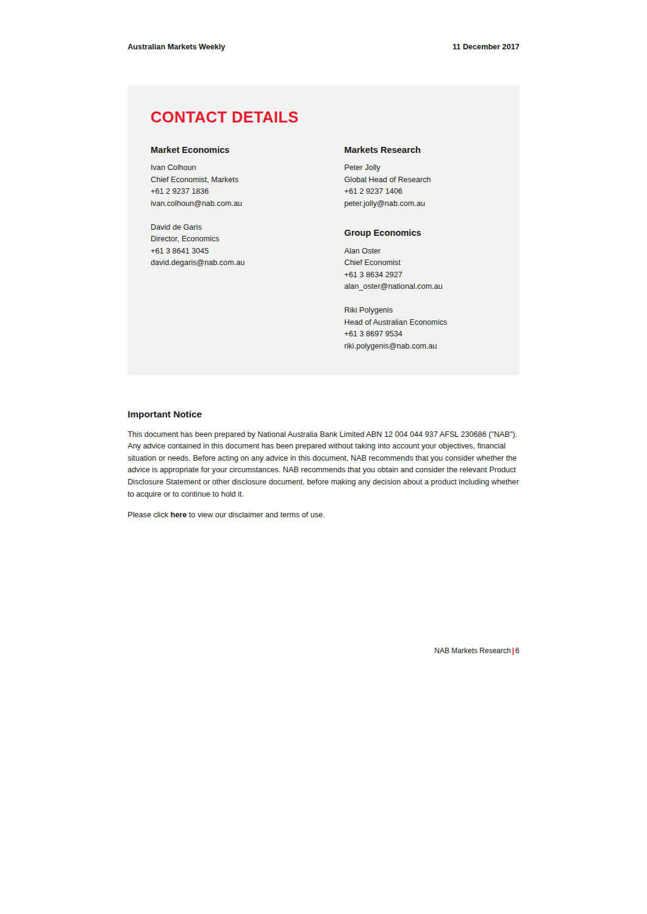Australian Markets Weekly 11 December 2017
Contact Details
Market Economics
Ivan Colhoun
Chief Economist, Markets
+61 2 9237 1836
ivan.colhoun@nab.com.au
David de Garis
Director, Economics
+61 3 8641 3045
david.degaris@nab.com.au
Markets Research
Peter Jolly
Global Head of Research
+61 2 9237 1406
peter.jolly@nab.com.au
Group Economics
Alan Oster
Chief Economist
+61 3 8634 2927
alan_oster@national.com.au
Riki Polygenis
Head of Australian Economics
+61 3 8697 9534
riki.polygenis@nab.com.au
Important Notice
This document has been prepared by National Australia Bank Limited ABN 12 004 044 937 AFSL 230686 ("NAB"). Any advice contained in this document has been prepared without taking into account your objectives, financial situation or needs. Before acting on any advice in this document, NAB recommends that you consider whether the advice is appropriate for your circumstances. NAB recommends that you obtain and consider the relevant Product Disclosure Statement or other disclosure document, before making any decision about a product including whether to acquire or to continue to hold it.
Please click here to view our disclaimer and terms of use.
NAB Markets Research|6